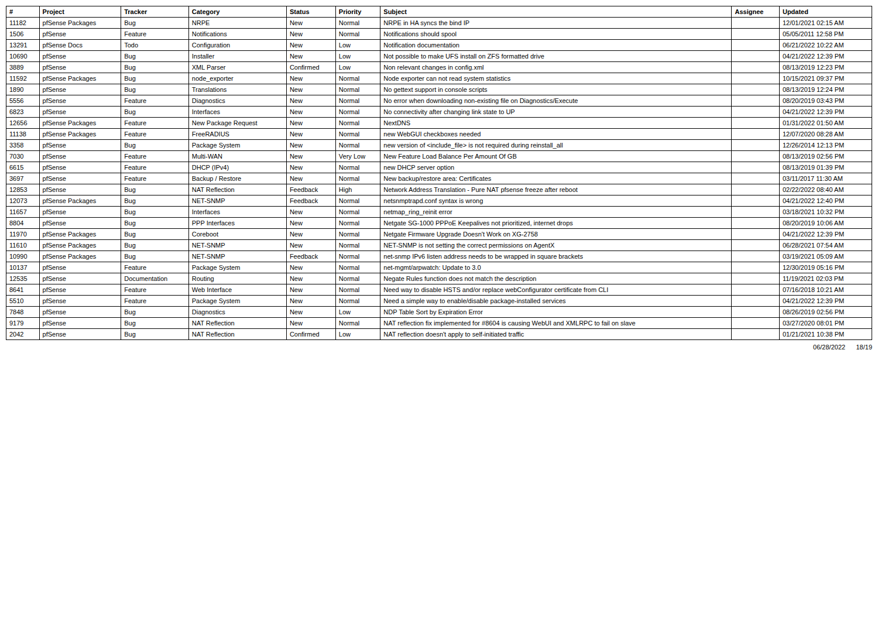| # | Project | Tracker | Category | Status | Priority | Subject | Assignee | Updated |
| --- | --- | --- | --- | --- | --- | --- | --- | --- |
| 11182 | pfSense Packages | Bug | NRPE | New | Normal | NRPE in HA syncs the bind IP | | 12/01/2021 02:15 AM |
| 1506 | pfSense | Feature | Notifications | New | Normal | Notifications should spool | | 05/05/2011 12:58 PM |
| 13291 | pfSense Docs | Todo | Configuration | New | Low | Notification documentation | | 06/21/2022 10:22 AM |
| 10690 | pfSense | Bug | Installer | New | Low | Not possible to make UFS install on ZFS formatted drive | | 04/21/2022 12:39 PM |
| 3889 | pfSense | Bug | XML Parser | Confirmed | Low | Non relevant changes in config.xml | | 08/13/2019 12:23 PM |
| 11592 | pfSense Packages | Bug | node_exporter | New | Normal | Node exporter can not read system statistics | | 10/15/2021 09:37 PM |
| 1890 | pfSense | Bug | Translations | New | Normal | No gettext support in console scripts | | 08/13/2019 12:24 PM |
| 5556 | pfSense | Feature | Diagnostics | New | Normal | No error when downloading non-existing file on Diagnostics/Execute | | 08/20/2019 03:43 PM |
| 6823 | pfSense | Bug | Interfaces | New | Normal | No connectivity after changing link state to UP | | 04/21/2022 12:39 PM |
| 12656 | pfSense Packages | Feature | New Package Request | New | Normal | NextDNS | | 01/31/2022 01:50 AM |
| 11138 | pfSense Packages | Feature | FreeRADIUS | New | Normal | new WebGUI checkboxes needed | | 12/07/2020 08:28 AM |
| 3358 | pfSense | Bug | Package System | New | Normal | new version of <include_file> is not required during reinstall_all | | 12/26/2014 12:13 PM |
| 7030 | pfSense | Feature | Multi-WAN | New | Very Low | New Feature Load Balance Per Amount Of GB | | 08/13/2019 02:56 PM |
| 6615 | pfSense | Feature | DHCP (IPv4) | New | Normal | new DHCP server option | | 08/13/2019 01:39 PM |
| 3697 | pfSense | Feature | Backup / Restore | New | Normal | New backup/restore area: Certificates | | 03/11/2017 11:30 AM |
| 12853 | pfSense | Bug | NAT Reflection | Feedback | High | Network Address Translation - Pure NAT pfsense freeze after reboot | | 02/22/2022 08:40 AM |
| 12073 | pfSense Packages | Bug | NET-SNMP | Feedback | Normal | netsnmptrapd.conf syntax is wrong | | 04/21/2022 12:40 PM |
| 11657 | pfSense | Bug | Interfaces | New | Normal | netmap_ring_reinit error | | 03/18/2021 10:32 PM |
| 8804 | pfSense | Bug | PPP Interfaces | New | Normal | Netgate SG-1000 PPPoE Keepalives not prioritized, internet drops | | 08/20/2019 10:06 AM |
| 11970 | pfSense Packages | Bug | Coreboot | New | Normal | Netgate Firmware Upgrade Doesn't Work on XG-2758 | | 04/21/2022 12:39 PM |
| 11610 | pfSense Packages | Bug | NET-SNMP | New | Normal | NET-SNMP is not setting the correct permissions on AgentX | | 06/28/2021 07:54 AM |
| 10990 | pfSense Packages | Bug | NET-SNMP | Feedback | Normal | net-snmp IPv6 listen address needs to be wrapped in square brackets | | 03/19/2021 05:09 AM |
| 10137 | pfSense | Feature | Package System | New | Normal | net-mgmt/arpwatch: Update to 3.0 | | 12/30/2019 05:16 PM |
| 12535 | pfSense | Documentation | Routing | New | Normal | Negate Rules function does not match the description | | 11/19/2021 02:03 PM |
| 8641 | pfSense | Feature | Web Interface | New | Normal | Need way to disable HSTS and/or replace webConfigurator certificate from CLI | | 07/16/2018 10:21 AM |
| 5510 | pfSense | Feature | Package System | New | Normal | Need a simple way to enable/disable package-installed services | | 04/21/2022 12:39 PM |
| 7848 | pfSense | Bug | Diagnostics | New | Low | NDP Table Sort by Expiration Error | | 08/26/2019 02:56 PM |
| 9179 | pfSense | Bug | NAT Reflection | New | Normal | NAT reflection fix implemented for #8604 is causing WebUI and XMLRPC to fail on slave | | 03/27/2020 08:01 PM |
| 2042 | pfSense | Bug | NAT Reflection | Confirmed | Low | NAT reflection doesn't apply to self-initiated traffic | | 01/21/2021 10:38 PM |
06/28/2022 18/19